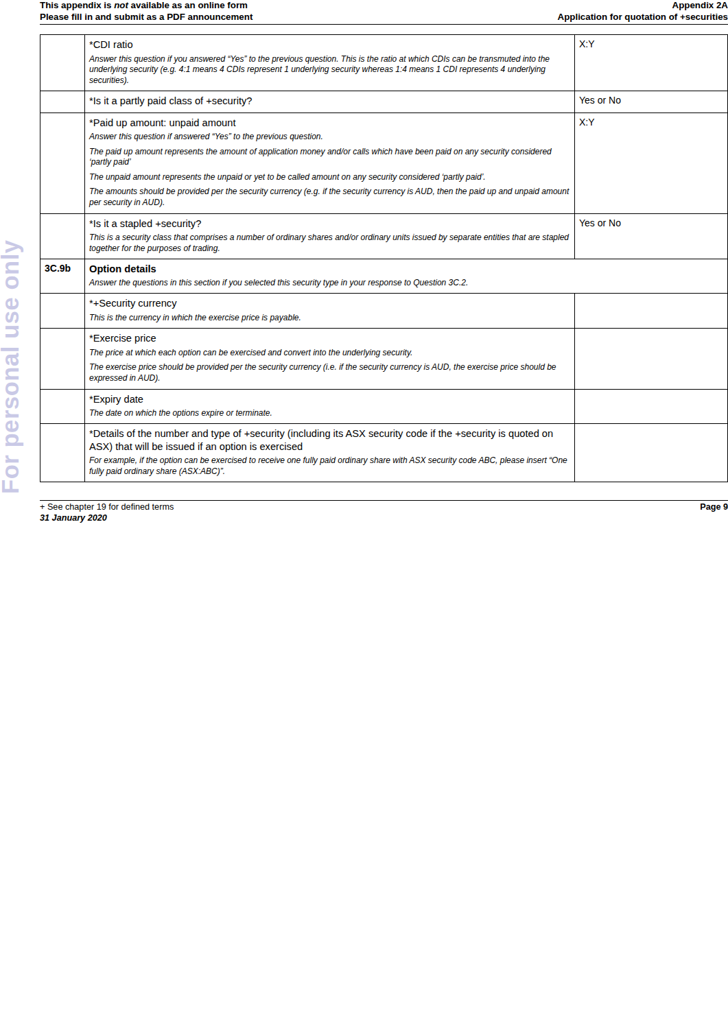For personal use only
This appendix is not available as an online form
Appendix 2A
Please fill in and submit as a PDF announcement
Application for quotation of +securities
| | *CDI ratio Answer this question if you answered “Yes” to the previous question. This is the ratio at which CDIs can be transmuted into the underlying security (e.g. 4:1 means 4 CDIs represent 1 underlying security whereas 1:4 means 1 CDI represents 4 underlying securities). | X:Y |
| | *Is it a partly paid class of +security? | Yes or No |
| | *Paid up amount: unpaid amount Answer this question if answered “Yes” to the previous question. The paid up amount represents the amount of application money and/or calls which have been paid on any security considered ‘partly paid’ The unpaid amount represents the unpaid or yet to be called amount on any security considered ‘partly paid’. The amounts should be provided per the security currency (e.g. if the security currency is AUD, then the paid up and unpaid amount per security in AUD). | X:Y |
| | *Is it a stapled +security? This is a security class that comprises a number of ordinary shares and/or ordinary units issued by separate entities that are stapled together for the purposes of trading. | Yes or No |
| 3C.9b | Option details Answer the questions in this section if you selected this security type in your response to Question 3C.2. |
| | *+Security currency This is the currency in which the exercise price is payable. | |
| | *Exercise price The price at which each option can be exercised and convert into the underlying security. The exercise price should be provided per the security currency (i.e. if the security currency is AUD, the exercise price should be expressed in AUD). | |
| | *Expiry date The date on which the options expire or terminate. | |
| | *Details of the number and type of +security (including its ASX security code if the +security is quoted on ASX) that will be issued if an option is exercised For example, if the option can be exercised to receive one fully paid ordinary share with ASX security code ABC, please insert “One fully paid ordinary share (ASX:ABC)”. | |
+ See chapter 19 for defined terms
31 January 2020
Page 9